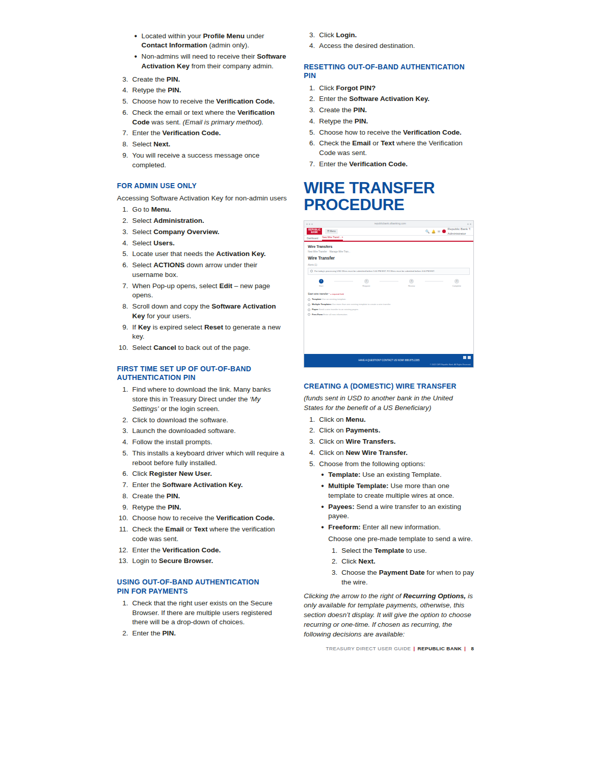Located within your Profile Menu under Contact Information (admin only).
Non-admins will need to receive their Software Activation Key from their company admin.
Create the PIN.
Retype the PIN.
Choose how to receive the Verification Code.
Check the email or text where the Verification Code was sent. (Email is primary method).
Enter the Verification Code.
Select Next.
You will receive a success message once completed.
For Admin Use Only
Accessing Software Activation Key for non-admin users
Go to Menu.
Select Administration.
Select Company Overview.
Select Users.
Locate user that needs the Activation Key.
Select ACTIONS down arrow under their username box.
When Pop-up opens, select Edit – new page opens.
Scroll down and copy the Software Activation Key for your users.
If Key is expired select Reset to generate a new key.
Select Cancel to back out of the page.
First Time Set Up of Out-of-Band
Authentication PIN
Find where to download the link. Many banks store this in Treasury Direct under the ‘My Settings’ or the login screen.
Click to download the software.
Launch the downloaded software.
Follow the install prompts.
This installs a keyboard driver which will require a reboot before fully installed.
Click Register New User.
Enter the Software Activation Key.
Create the PIN.
Retype the PIN.
Choose how to receive the Verification Code.
Check the Email or Text where the verification code was sent.
Enter the Verification Code.
Login to Secure Browser.
Using Out-of-Band Authentication
PIN for Payments
Check that the right user exists on the Secure Browser. If there are multiple users registered there will be a drop-down of choices.
Enter the PIN.
Click Login.
Access the desired destination.
Resetting Out-of-Band Authentication PIN
Click Forgot PIN?
Enter the Software Activation Key.
Create the PIN.
Retype the PIN.
Choose how to receive the Verification Code.
Check the Email or Text where the Verification Code was sent.
Enter the Verification Code.
Wire Transfer Procedure
republicbank.olbanking.com
REPUBLIC
BANK
☰ Menu
🔍🔔✉
Republic Bank T.
Administrator
Dashboard
New Wire Transf... ×
Wire Transfers
New Wire Transfer Manage Wire Tran...
Wire Transfer
Alerts (1)
For today's processing USD Wires must be submitted before 5:00 PM EST. FX Wires must be submitted before 4:00 PM EST.
1
Start
2
Request
3
Review
4
Complete
Start wire transfer * = required field
Template Use an existing template.
Multiple Templates Use more than one existing template to create a wire transfer.
Payee Send a wire transfer to an existing payee.
Free-Form Enter all new information.
HAVE A QUESTION? CONTACT US NOW! 888.875.2265
© 2022 CSPI Republic Bank. All Rights Reserved.
Creating a (Domestic) Wire Transfer
(funds sent in USD to another bank in the United States for the benefit of a US Beneficiary)
Click on Menu.
Click on Payments.
Click on Wire Transfers.
Click on New Wire Transfer.
Choose from the following options:
Template: Use an existing Template.
Multiple Template: Use more than one template to create multiple wires at once.
Payees: Send a wire transfer to an existing payee.
Freeform: Enter all new information.
Choose one pre-made template to send a wire.
Select the Template to use.
Click Next.
Choose the Payment Date for when to pay the wire.
Clicking the arrow to the right of Recurring Options, is only available for template payments, otherwise, this section doesn’t display. It will give the option to choose recurring or one-time. If chosen as recurring, the following decisions are available:
TREASURY DIRECT USER GUIDE|REPUBLIC BANK|8